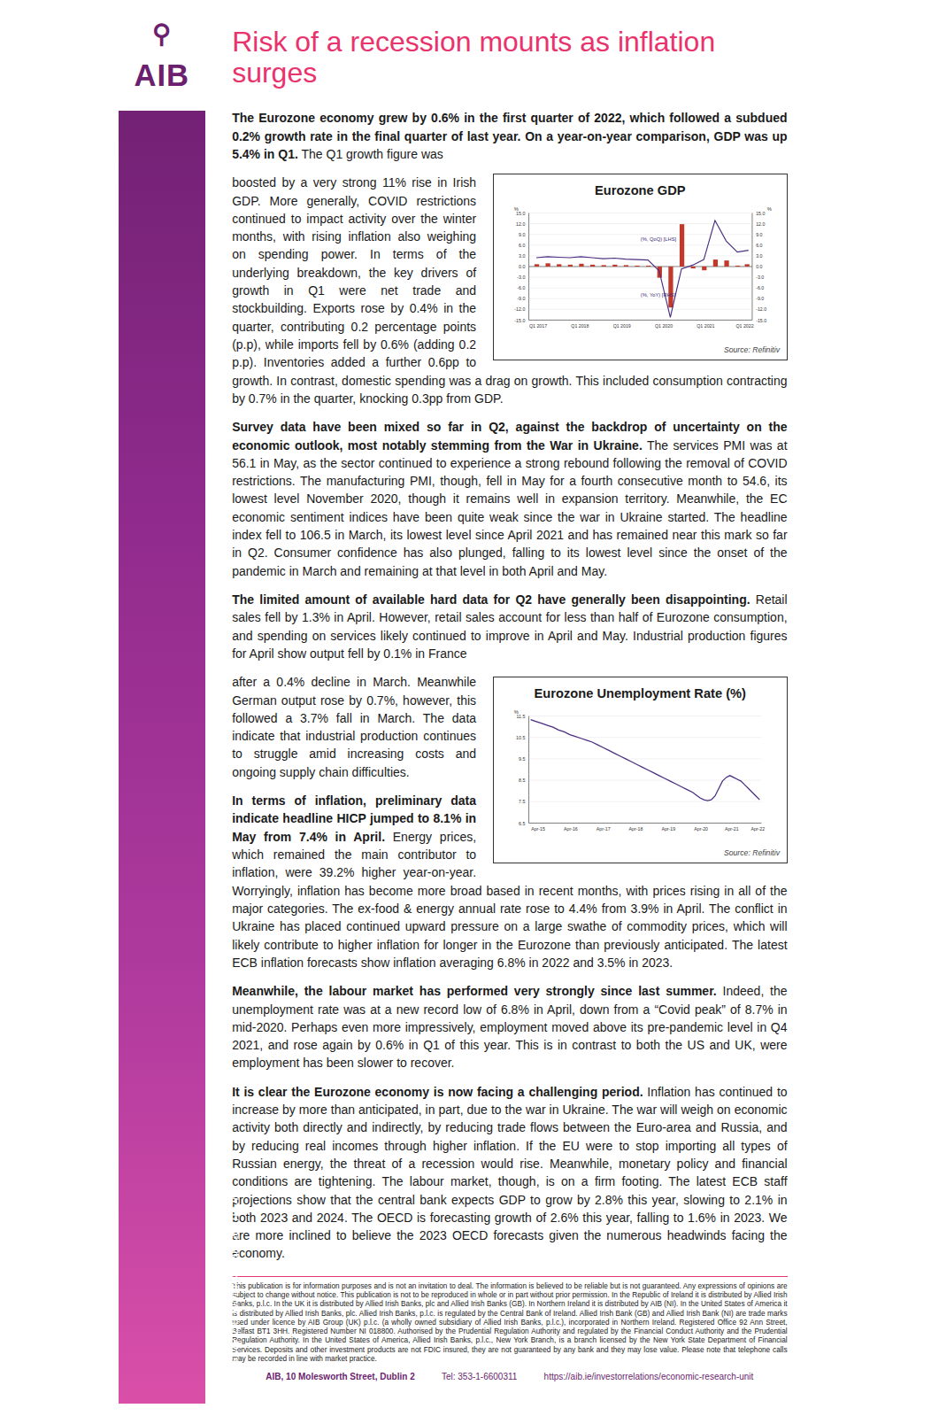⚲
AIB
AIB Treasury Economic Research Unit
Risk of a recession mounts as inflation surges
The Eurozone economy grew by 0.6% in the first quarter of 2022, which followed a subdued 0.2% growth rate in the final quarter of last year. On a year-on-year comparison, GDP was up 5.4% in Q1. The Q1 growth figure was
Eurozone GDP
15.0 12.0 9.0 6.0 3.0 0.0 -3.0 -6.0 -9.0 -12.0 -15.0 % 15.0 12.0 9.0 6.0 3.0 0.0 -3.0 -6.0 -9.0 -12.0 -15.0 % (%, QoQ) [LHS] (%, YoY) [RHS] Q1 2017 Q1 2018 Q1 2019 Q1 2020 Q1 2021 Q1 2022
Source: Refinitiv
boosted by a very strong 11% rise in Irish GDP. More generally, COVID restrictions continued to impact activity over the winter months, with rising inflation also weighing on spending power. In terms of the underlying breakdown, the key drivers of growth in Q1 were net trade and stockbuilding. Exports rose by 0.4% in the quarter, contributing 0.2 percentage points (p.p), while imports fell by 0.6% (adding 0.2 p.p). Inventories added a further 0.6pp to growth. In contrast, domestic spending was a drag on growth. This included consumption contracting by 0.7% in the quarter, knocking 0.3pp from GDP.
Survey data have been mixed so far in Q2, against the backdrop of uncertainty on the economic outlook, most notably stemming from the War in Ukraine. The services PMI was at 56.1 in May, as the sector continued to experience a strong rebound following the removal of COVID restrictions. The manufacturing PMI, though, fell in May for a fourth consecutive month to 54.6, its lowest level November 2020, though it remains well in expansion territory. Meanwhile, the EC economic sentiment indices have been quite weak since the war in Ukraine started. The headline index fell to 106.5 in March, its lowest level since April 2021 and has remained near this mark so far in Q2. Consumer confidence has also plunged, falling to its lowest level since the onset of the pandemic in March and remaining at that level in both April and May.
The limited amount of available hard data for Q2 have generally been disappointing. Retail sales fell by 1.3% in April. However, retail sales account for less than half of Eurozone consumption, and spending on services likely continued to improve in April and May. Industrial production figures for April show output fell by 0.1% in France
Eurozone Unemployment Rate (%)
% 11.5 10.5 9.5 8.5 7.5 6.5 Apr-15 Apr-16 Apr-17 Apr-18 Apr-19 Apr-20 Apr-21 Apr-22
Source: Refinitiv
after a 0.4% decline in March. Meanwhile German output rose by 0.7%, however, this followed a 3.7% fall in March. The data indicate that industrial production continues to struggle amid increasing costs and ongoing supply chain difficulties.
In terms of inflation, preliminary data indicate headline HICP jumped to 8.1% in May from 7.4% in April. Energy prices, which remained the main contributor to inflation, were 39.2% higher year-on-year. Worryingly, inflation has become more broad based in recent months, with prices rising in all of the major categories. The ex-food & energy annual rate rose to 4.4% from 3.9% in April. The conflict in Ukraine has placed continued upward pressure on a large swathe of commodity prices, which will likely contribute to higher inflation for longer in the Eurozone than previously anticipated. The latest ECB inflation forecasts show inflation averaging 6.8% in 2022 and 3.5% in 2023.
Meanwhile, the labour market has performed very strongly since last summer. Indeed, the unemployment rate was at a new record low of 6.8% in April, down from a “Covid peak” of 8.7% in mid-2020. Perhaps even more impressively, employment moved above its pre-pandemic level in Q4 2021, and rose again by 0.6% in Q1 of this year. This is in contrast to both the US and UK, were employment has been slower to recover.
It is clear the Eurozone economy is now facing a challenging period. Inflation has continued to increase by more than anticipated, in part, due to the war in Ukraine. The war will weigh on economic activity both directly and indirectly, by reducing trade flows between the Euro-area and Russia, and by reducing real incomes through higher inflation. If the EU were to stop importing all types of Russian energy, the threat of a recession would rise. Meanwhile, monetary policy and financial conditions are tightening. The labour market, though, is on a firm footing. The latest ECB staff projections show that the central bank expects GDP to grow by 2.8% this year, slowing to 2.1% in both 2023 and 2024. The OECD is forecasting growth of 2.6% this year, falling to 1.6% in 2023. We are more inclined to believe the 2023 OECD forecasts given the numerous headwinds facing the economy.
This publication is for information purposes and is not an invitation to deal. The information is believed to be reliable but is not guaranteed. Any expressions of opinions are subject to change without notice. This publication is not to be reproduced in whole or in part without prior permission. In the Republic of Ireland it is distributed by Allied Irish Banks, p.l.c. In the UK it is distributed by Allied Irish Banks, plc and Allied Irish Banks (GB). In Northern Ireland it is distributed by AIB (NI). In the United States of America it is distributed by Allied Irish Banks, plc. Allied Irish Banks, p.l.c. is regulated by the Central Bank of Ireland. Allied Irish Bank (GB) and Allied Irish Bank (NI) are trade marks used under licence by AIB Group (UK) p.l.c. (a wholly owned subsidiary of Allied Irish Banks, p.l.c.), incorporated in Northern Ireland. Registered Office 92 Ann Street, Belfast BT1 3HH. Registered Number NI 018800. Authorised by the Prudential Regulation Authority and regulated by the Financial Conduct Authority and the Prudential Regulation Authority. In the United States of America, Allied Irish Banks, p.l.c., New York Branch, is a branch licensed by the New York State Department of Financial Services. Deposits and other investment products are not FDIC insured, they are not guaranteed by any bank and they may lose value. Please note that telephone calls may be recorded in line with market practice.
AIB, 10 Molesworth Street, Dublin 2 Tel: 353-1-6600311 https://aib.ie/investorrelations/economic-research-unit